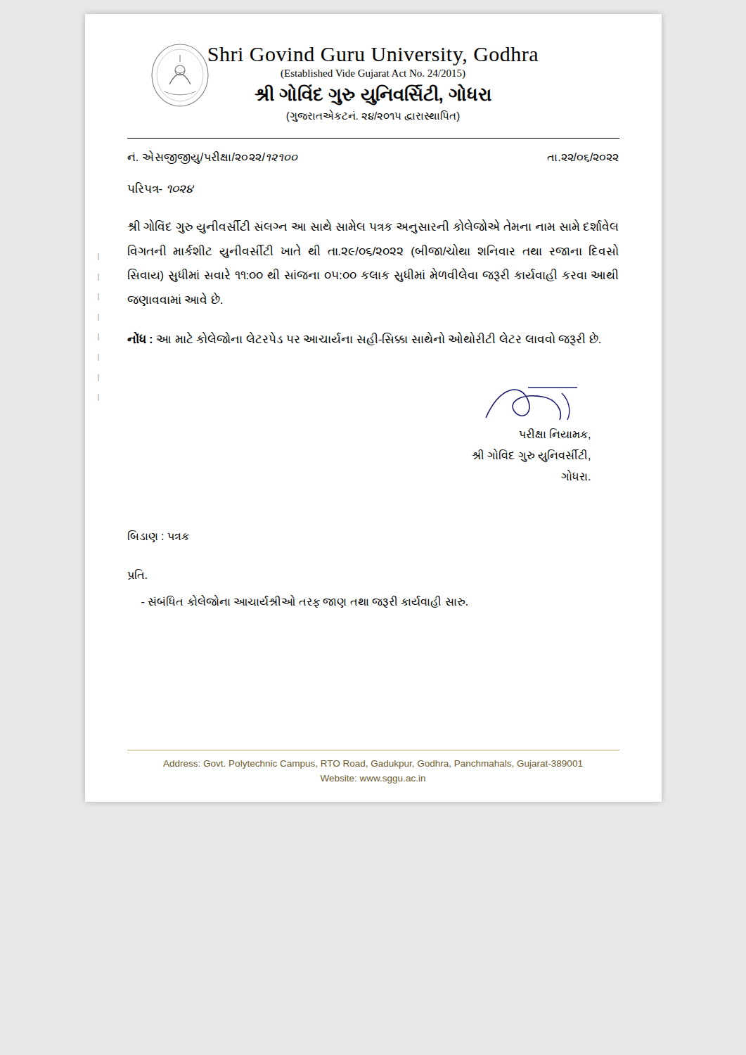|
|
|
|
|
|
|
|
Shri Govind Guru University, Godhra
(Established Vide Gujarat Act No. 24/2015)
શ્રી ગોવિંદ ગુરુ યુનિવર્સિટી, ગોધરા
(ગુજરાતએકટનં. ૨૪/૨૦૧૫ દ્વારાસ્થાપિત)
નં. એસજીજીયુ/પરીક્ષા/૨૦૨૨/૧૨૧૦૦
તા.૨૨/૦૬/૨૦૨૨
પરિપત્ર- ૧૦૨૪
શ્રી ગોવિંદ ગુરુ યુનીવર્સીટી સંલગ્ન આ સાથે સામેલ પત્રક અનુસારની કોલેજોએ તેમના નામ સામે દર્શાવેલ વિગતની માર્કશીટ યુનીવર્સીટી ખાતે થી તા.૨૯/૦૬/૨૦૨૨ (બીજા/ચોથા શનિવાર તથા રજાના દિવસો સિવાય) સુધીમાં સવારે ૧૧:૦૦ થી સાંજના ૦૫:૦૦ કલાક સુધીમાં મેળવીલેવા જરૂરી કાર્યવાહી કરવા આથી જણાવવામાં આવે છે.
નોંધ : આ માટે કોલેજોના લેટરપેડ પર આચાર્યના સહી-સિક્કા સાથેનો ઓથોરીટી લેટર લાવવો જરૂરી છે.
પરીક્ષા નિયામક,
શ્રી ગોવિંદ ગુરુ યુનિવર્સીટી,
ગોધરા.
બિડાણ : પત્રક
પ્રતિ.
સંબંધિત કોલેજોના આચાર્યશ્રીઓ તરફ જાણ તથા જરૂરી કાર્યવાહી સારુ.
Address: Govt. Polytechnic Campus, RTO Road, Gadukpur, Godhra, Panchmahals, Gujarat-389001
Website: www.sggu.ac.in